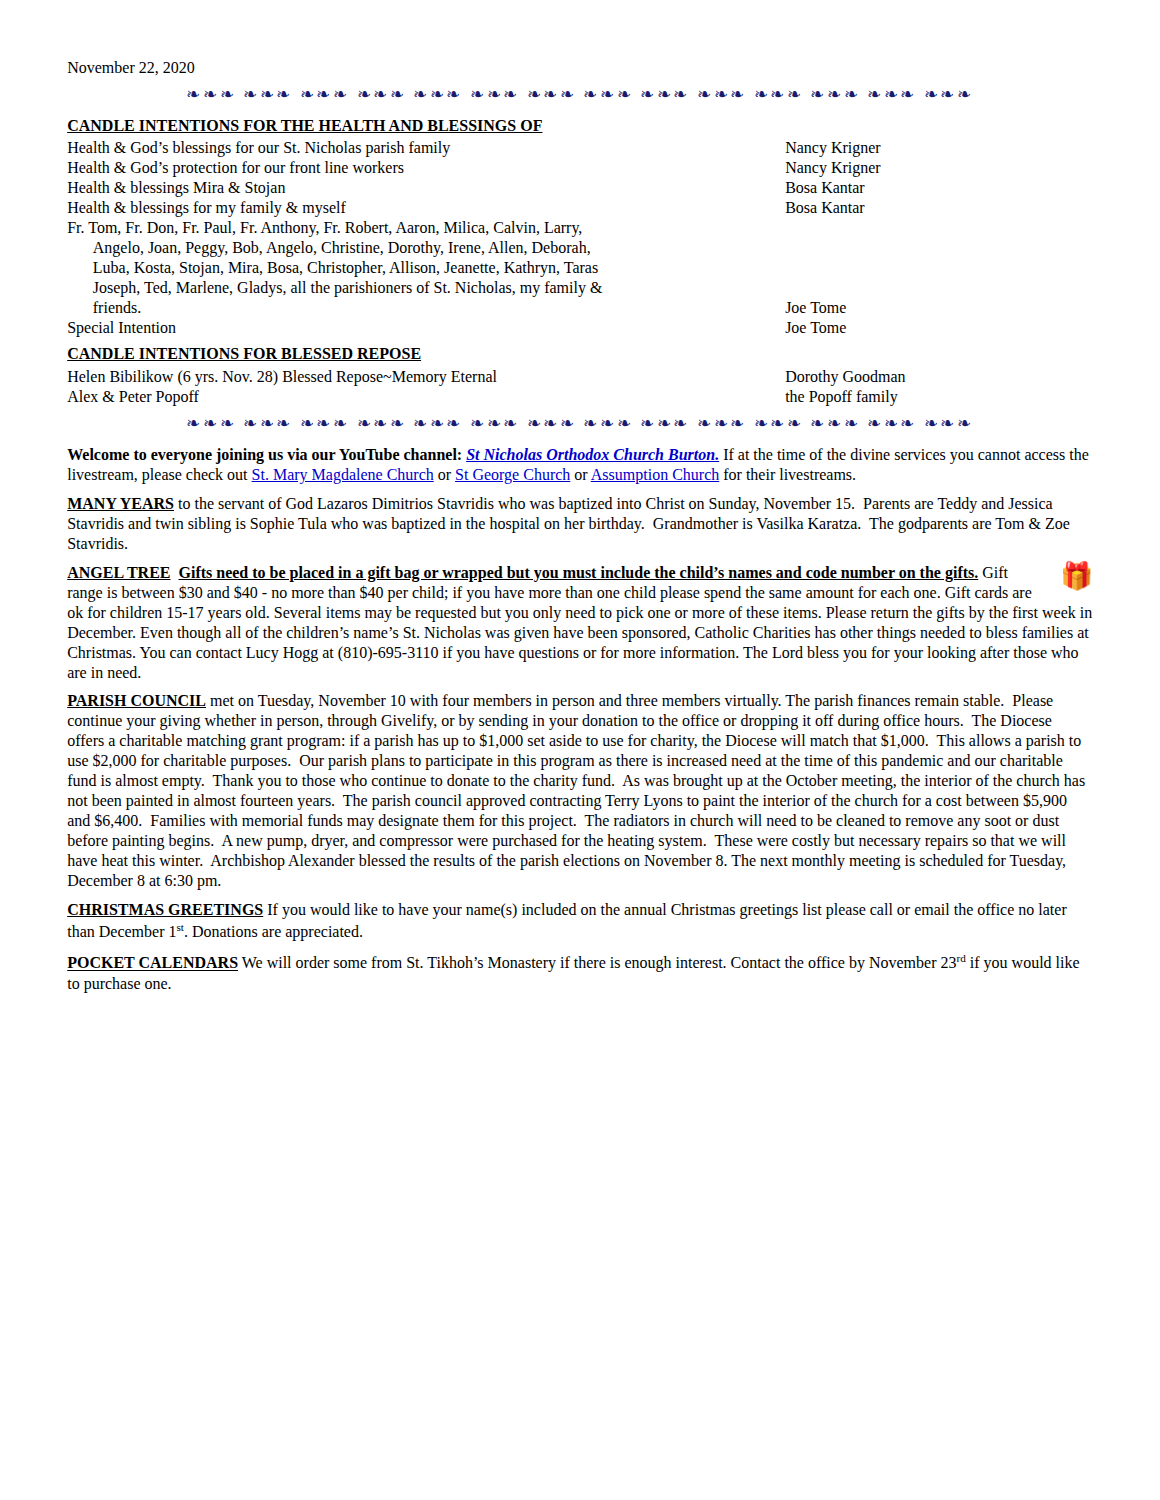November 22, 2020
❧❧❧ ❧❧❧ ❧❧❧ ❧❧❧ ❧❧❧ ❧❧❧ ❧❧❧ ❧❧❧ ❧❧❧ ❧❧❧ ❧❧❧ ❧❧❧ ❧❧❧ ❧❧❧
CANDLE INTENTIONS FOR THE HEALTH AND BLESSINGS OF
| Health & God’s blessings for our St. Nicholas parish family | Nancy Krigner |
| Health & God’s protection for our front line workers | Nancy Krigner |
| Health & blessings Mira & Stojan | Bosa Kantar |
| Health & blessings for my family & myself | Bosa Kantar |
| Fr. Tom, Fr. Don, Fr. Paul, Fr. Anthony, Fr. Robert, Aaron, Milica, Calvin, Larry, Angelo, Joan, Peggy, Bob, Angelo, Christine, Dorothy, Irene, Allen, Deborah, Luba, Kosta, Stojan, Mira, Bosa, Christopher, Allison, Jeanette, Kathryn, Taras Joseph, Ted, Marlene, Gladys, all the parishioners of St. Nicholas, my family & friends. | Joe Tome |
| Special Intention | Joe Tome |
CANDLE INTENTIONS FOR BLESSED REPOSE
| Helen Bibilikow (6 yrs. Nov. 28) Blessed Repose~Memory Eternal | Dorothy Goodman |
| Alex & Peter Popoff | the Popoff family |
❧❧❧ ❧❧❧ ❧❧❧ ❧❧❧ ❧❧❧ ❧❧❧ ❧❧❧ ❧❧❧ ❧❧❧ ❧❧❧ ❧❧❧ ❧❧❧ ❧❧❧ ❧❧❧
Welcome to everyone joining us via our YouTube channel: St Nicholas Orthodox Church Burton. If at the time of the divine services you cannot access the livestream, please check out St. Mary Magdalene Church or St George Church or Assumption Church for their livestreams.
MANY YEARS to the servant of God Lazaros Dimitrios Stavridis who was baptized into Christ on Sunday, November 15. Parents are Teddy and Jessica Stavridis and twin sibling is Sophie Tula who was baptized in the hospital on her birthday. Grandmother is Vasilka Karatza. The godparents are Tom & Zoe Stavridis.
🎁ANGEL TREE Gifts need to be placed in a gift bag or wrapped but you must include the child’s names and code number on the gifts. Gift range is between $30 and $40 - no more than $40 per child; if you have more than one child please spend the same amount for each one. Gift cards are ok for children 15-17 years old. Several items may be requested but you only need to pick one or more of these items. Please return the gifts by the first week in December. Even though all of the children’s name’s St. Nicholas was given have been sponsored, Catholic Charities has other things needed to bless families at Christmas. You can contact Lucy Hogg at (810)-695-3110 if you have questions or for more information. The Lord bless you for your looking after those who are in need.
PARISH COUNCIL met on Tuesday, November 10 with four members in person and three members virtually. The parish finances remain stable. Please continue your giving whether in person, through Givelify, or by sending in your donation to the office or dropping it off during office hours. The Diocese offers a charitable matching grant program: if a parish has up to $1,000 set aside to use for charity, the Diocese will match that $1,000. This allows a parish to use $2,000 for charitable purposes. Our parish plans to participate in this program as there is increased need at the time of this pandemic and our charitable fund is almost empty. Thank you to those who continue to donate to the charity fund. As was brought up at the October meeting, the interior of the church has not been painted in almost fourteen years. The parish council approved contracting Terry Lyons to paint the interior of the church for a cost between $5,900 and $6,400. Families with memorial funds may designate them for this project. The radiators in church will need to be cleaned to remove any soot or dust before painting begins. A new pump, dryer, and compressor were purchased for the heating system. These were costly but necessary repairs so that we will have heat this winter. Archbishop Alexander blessed the results of the parish elections on November 8. The next monthly meeting is scheduled for Tuesday, December 8 at 6:30 pm.
CHRISTMAS GREETINGS If you would like to have your name(s) included on the annual Christmas greetings list please call or email the office no later than December 1st. Donations are appreciated.
POCKET CALENDARS We will order some from St. Tikhoh’s Monastery if there is enough interest. Contact the office by November 23rd if you would like to purchase one.